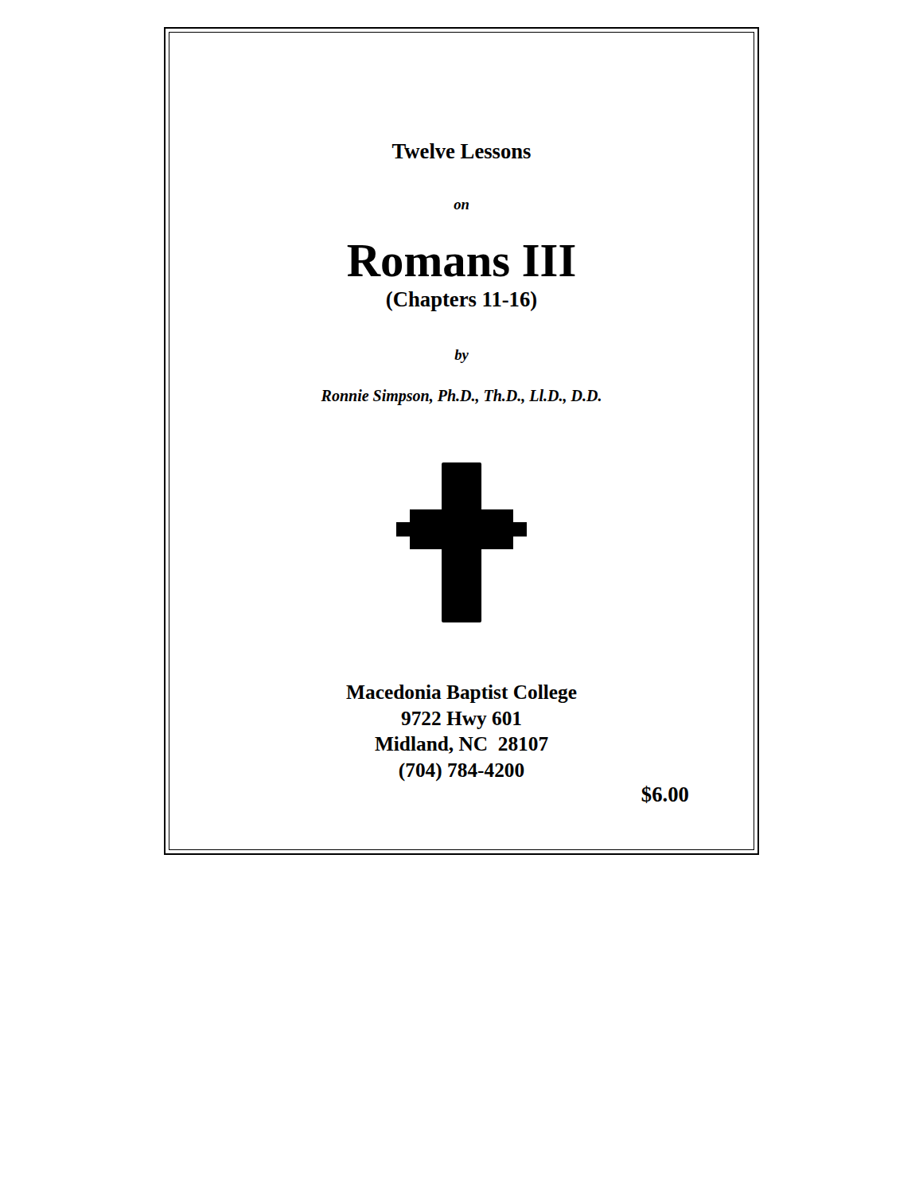Twelve Lessons
on
Romans III
(Chapters 11-16)
by
Ronnie Simpson, Ph.D., Th.D., Ll.D., D.D.
Macedonia Baptist College
9722 Hwy 601
Midland, NC 28107
(704) 784-4200
$6.00